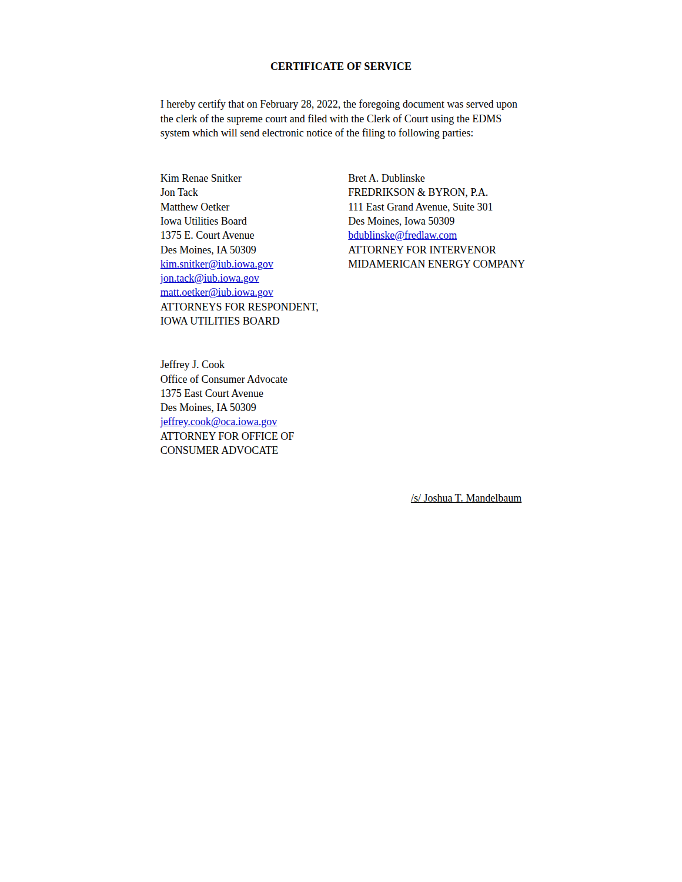CERTIFICATE OF SERVICE
I hereby certify that on February 28, 2022, the foregoing document was served upon the clerk of the supreme court and filed with the Clerk of Court using the EDMS system which will send electronic notice of the filing to following parties:
| Kim Renae Snitker Jon Tack Matthew Oetker Iowa Utilities Board 1375 E. Court Avenue Des Moines, IA 50309 kim.snitker@iub.iowa.gov jon.tack@iub.iowa.gov matt.oetker@iub.iowa.gov ATTORNEYS FOR RESPONDENT, IOWA UTILITIES BOARD | | Bret A. Dublinske FREDRIKSON & BYRON, P.A. 111 East Grand Avenue, Suite 301 Des Moines, Iowa 50309 bdublinske@fredlaw.com ATTORNEY FOR INTERVENOR MIDAMERICAN ENERGY COMPANY |
| Jeffrey J. Cook Office of Consumer Advocate 1375 East Court Avenue Des Moines, IA 50309 jeffrey.cook@oca.iowa.gov ATTORNEY FOR OFFICE OF CONSUMER ADVOCATE | | |
/s/ Joshua T. Mandelbaum